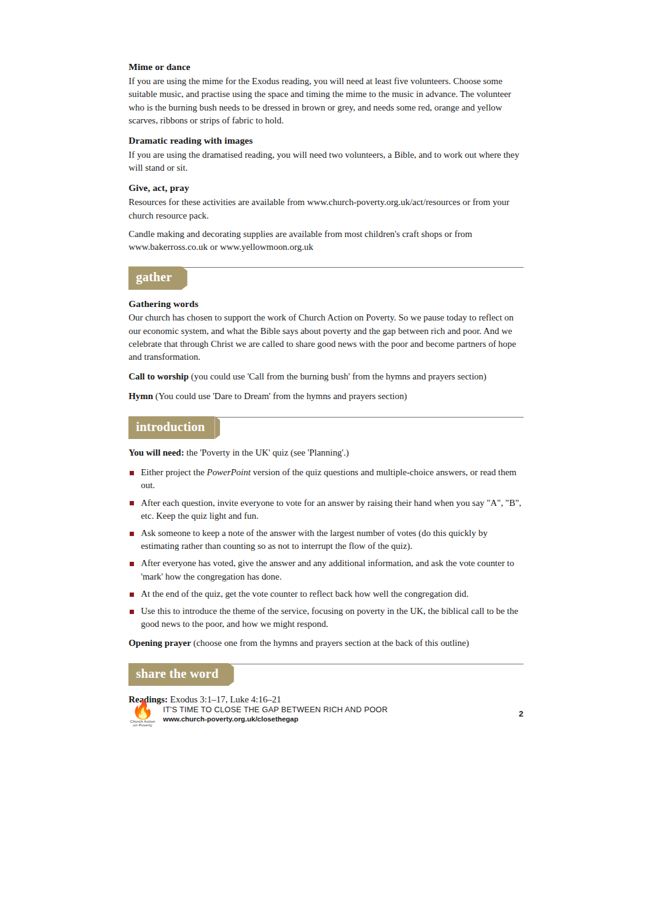Mime or dance
If you are using the mime for the Exodus reading, you will need at least five volunteers. Choose some suitable music, and practise using the space and timing the mime to the music in advance. The volunteer who is the burning bush needs to be dressed in brown or grey, and needs some red, orange and yellow scarves, ribbons or strips of fabric to hold.
Dramatic reading with images
If you are using the dramatised reading, you will need two volunteers, a Bible, and to work out where they will stand or sit.
Give, act, pray
Resources for these activities are available from www.church-poverty.org.uk/act/resources or from your church resource pack.
Candle making and decorating supplies are available from most children's craft shops or from www.bakerross.co.uk or www.yellowmoon.org.uk
gather
Gathering words
Our church has chosen to support the work of Church Action on Poverty. So we pause today to reflect on our economic system, and what the Bible says about poverty and the gap between rich and poor. And we celebrate that through Christ we are called to share good news with the poor and become partners of hope and transformation.
Call to worship (you could use 'Call from the burning bush' from the hymns and prayers section)
Hymn (You could use 'Dare to Dream' from the hymns and prayers section)
introduction
You will need: the 'Poverty in the UK' quiz (see 'Planning'.)
Either project the PowerPoint version of the quiz questions and multiple-choice answers, or read them out.
After each question, invite everyone to vote for an answer by raising their hand when you say "A", "B", etc. Keep the quiz light and fun.
Ask someone to keep a note of the answer with the largest number of votes (do this quickly by estimating rather than counting so as not to interrupt the flow of the quiz).
After everyone has voted, give the answer and any additional information, and ask the vote counter to 'mark' how the congregation has done.
At the end of the quiz, get the vote counter to reflect back how well the congregation did.
Use this to introduce the theme of the service, focusing on poverty in the UK, the biblical call to be the good news to the poor, and how we might respond.
Opening prayer (choose one from the hymns and prayers section at the back of this outline)
share the word
Readings: Exodus 3:1–17, Luke 4:16–21
🔥 Church Action
on Poverty
IT'S TIME TO CLOSE THE GAP BETWEEN RICH AND POOR
www.church-poverty.org.uk/closethegap
2